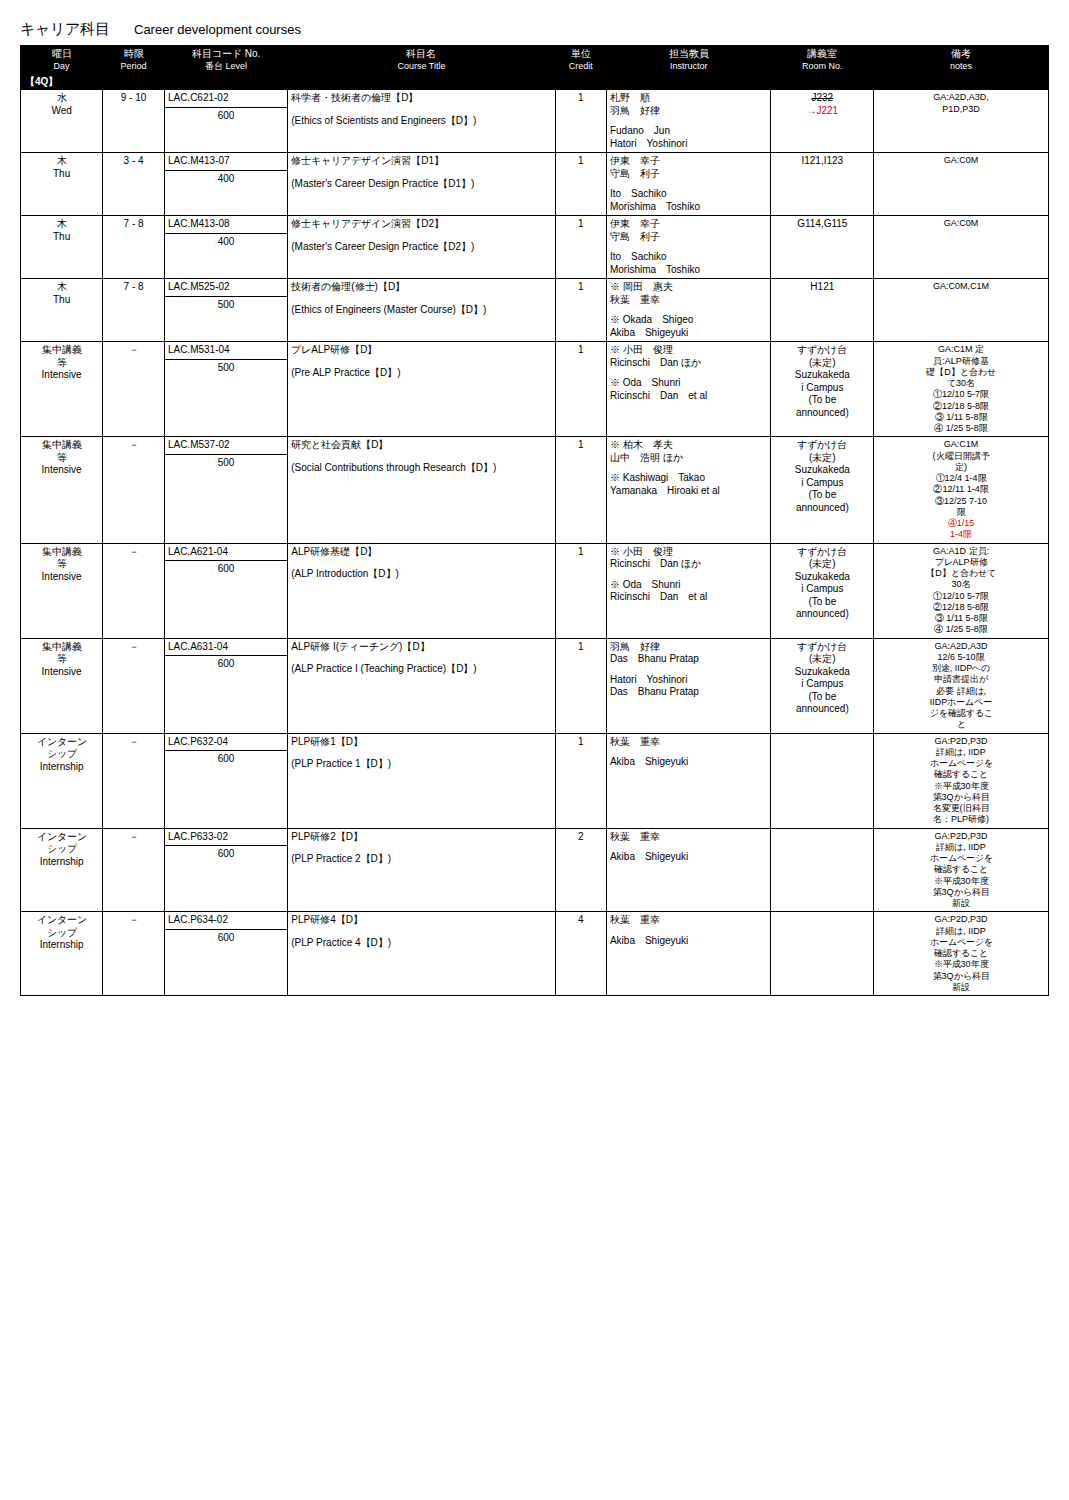キャリア科目Career development courses
| 曜日 Day | 時限 Period | 科目コード No. 番台 Level | 科目名 Course Title | 単位 Credit | 担当教員 Instructor | 講義室 Room No. | 備考 notes |
| --- | --- | --- | --- | --- | --- | --- | --- |
| 【4Q】 |
| 水 Wed | 9 - 10 | LAC.C621-02 600 | 科学者・技術者の倫理【D】 (Ethics of Scientists and Engineers【D】) | 1 | 札野 順 羽鳥 好律 Fudano Jun Hatori Yoshinori | J232 →J221 | GA:A2D,A3D, P1D,P3D |
| 木 Thu | 3 - 4 | LAC.M413-07 400 | 修士キャリアデザイン演習【D1】 (Master's Career Design Practice【D1】) | 1 | 伊東 幸子 守島 利子 Ito Sachiko Morishima Toshiko | I121,I123 | GA:C0M |
| 木 Thu | 7 - 8 | LAC.M413-08 400 | 修士キャリアデザイン演習【D2】 (Master's Career Design Practice【D2】) | 1 | 伊東 幸子 守島 利子 Ito Sachiko Morishima Toshiko | G114,G115 | GA:C0M |
| 木 Thu | 7 - 8 | LAC.M525-02 500 | 技術者の倫理(修士)【D】 (Ethics of Engineers (Master Course)【D】) | 1 | ※ 岡田 惠夫 秋葉 重幸 ※ Okada Shigeo Akiba Shigeyuki | H121 | GA:C0M,C1M |
| 集中講義 等 Intensive | － | LAC.M531-04 500 | プレALP研修【D】 (Pre ALP Practice【D】) | 1 | ※ 小田 俊理 Ricinschi Dan ほか ※ Oda Shunri Ricinschi Dan et al | すずかけ台 (未定) Suzukakeda i Campus (To be announced) | GA:C1M 定 員:ALP研修基 礎【D】と合わせ て30名 ①12/10 5-7限 ②12/18 5-8限 ③ 1/11 5-8限 ④ 1/25 5-8限 |
| 集中講義 等 Intensive | － | LAC.M537-02 500 | 研究と社会貢献【D】 (Social Contributions through Research【D】) | 1 | ※ 柏木 孝夫 山中 浩明 ほか ※ Kashiwagi Takao Yamanaka Hiroaki et al | すずかけ台 (未定) Suzukakeda i Campus (To be announced) | GA:C1M (火曜日開講予 定) ①12/4 1-4限 ②12/11 1-4限 ③12/25 7-10 限 ④1/15 1-4限 |
| 集中講義 等 Intensive | － | LAC.A621-04 600 | ALP研修基礎【D】 (ALP Introduction【D】) | 1 | ※ 小田 俊理 Ricinschi Dan ほか ※ Oda Shunri Ricinschi Dan et al | すずかけ台 (未定) Suzukakeda i Campus (To be announced) | GA:A1D 定員: プレALP研修 【D】と合わせて 30名 ①12/10 5-7限 ②12/18 5-8限 ③ 1/11 5-8限 ④ 1/25 5-8限 |
| 集中講義 等 Intensive | － | LAC.A631-04 600 | ALP研修 I(ティーチング)【D】 (ALP Practice I (Teaching Practice)【D】) | 1 | 羽鳥 好律 Das Bhanu Pratap Hatori Yoshinori Das Bhanu Pratap | すずかけ台 (未定) Suzukakeda i Campus (To be announced) | GA:A2D,A3D 12/6 5-10限 別途, IIDPへの 申請書提出が 必要 詳細は, IIDPホームペー ジを確認するこ と |
| インターン シップ Internship | － | LAC.P632-04 600 | PLP研修1【D】 (PLP Practice 1【D】) | 1 | 秋葉 重幸 Akiba Shigeyuki | | GA:P2D,P3D 詳細は, IIDP ホームページを 確認すること ※平成30年度 第3Qから科目 名変更(旧科目 名：PLP研修) |
| インターン シップ Internship | － | LAC.P633-02 600 | PLP研修2【D】 (PLP Practice 2【D】) | 2 | 秋葉 重幸 Akiba Shigeyuki | | GA:P2D,P3D 詳細は, IIDP ホームページを 確認すること ※平成30年度 第3Qから科目 新設 |
| インターン シップ Internship | － | LAC.P634-02 600 | PLP研修4【D】 (PLP Practice 4【D】) | 4 | 秋葉 重幸 Akiba Shigeyuki | | GA:P2D,P3D 詳細は, IIDP ホームページを 確認すること ※平成30年度 第3Qから科目 新設 |